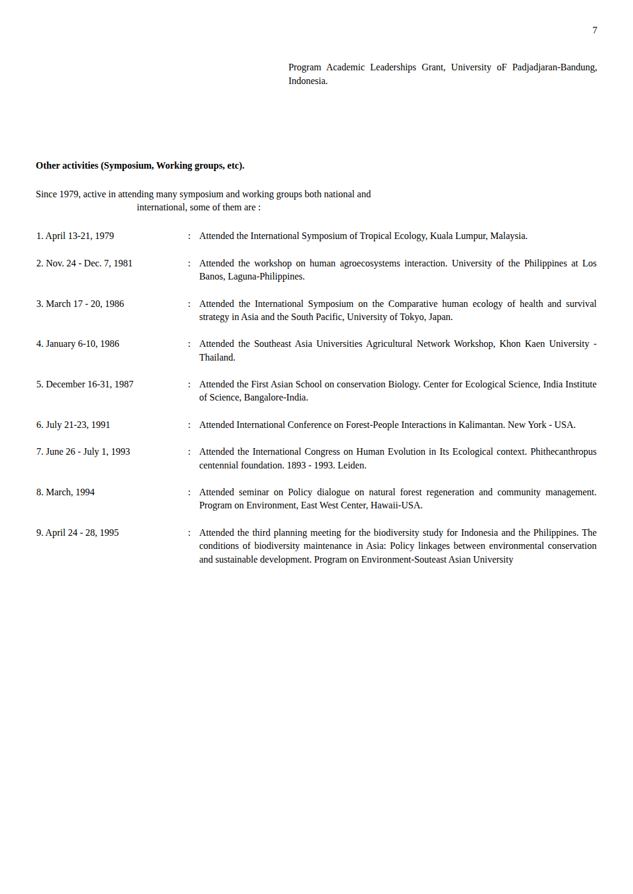7
Program Academic Leaderships Grant, University oF Padjadjaran-Bandung, Indonesia.
Other activities (Symposium, Working groups, etc).
Since 1979, active in attending many symposium and working groups both national and international, some of them are :
| 1. April 13-21, 1979 | : | Attended the International Symposium of Tropical Ecology, Kuala Lumpur, Malaysia. |
| 2. Nov. 24 - Dec. 7, 1981 | : | Attended the workshop on human agroecosystems interaction. University of the Philippines at Los Banos, Laguna-Philippines. |
| 3. March 17 - 20, 1986 | : | Attended the International Symposium on the Comparative human ecology of health and survival strategy in Asia and the South Pacific, University of Tokyo, Japan. |
| 4. January 6-10, 1986 | : | Attended the Southeast Asia Universities Agricultural Network Workshop, Khon Kaen University - Thailand. |
| 5. December 16-31, 1987 | : | Attended the First Asian School on conservation Biology. Center for Ecological Science, India Institute of Science, Bangalore-India. |
| 6. July 21-23, 1991 | : | Attended International Conference on Forest-People Interactions in Kalimantan. New York - USA. |
| 7. June 26 - July 1, 1993 | : | Attended the International Congress on Human Evolution in Its Ecological context. Phithecanthropus centennial foundation. 1893 - 1993. Leiden. |
| 8. March, 1994 | : | Attended seminar on Policy dialogue on natural forest regeneration and community management. Program on Environment, East West Center, Hawaii-USA. |
| 9. April 24 - 28, 1995 | : | Attended the third planning meeting for the biodiversity study for Indonesia and the Philippines. The conditions of biodiversity maintenance in Asia: Policy linkages between environmental conservation and sustainable development. Program on Environment-Souteast Asian University |